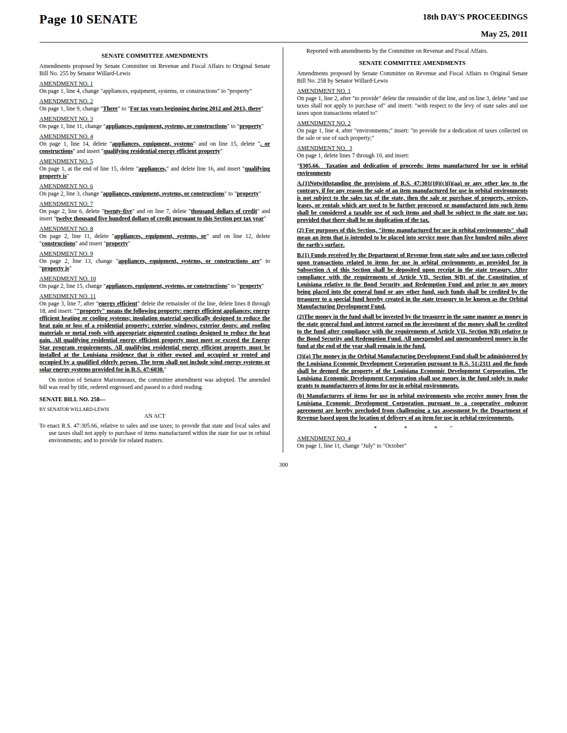Page 10 SENATE
18th DAY'S PROCEEDINGS
May 25, 2011
SENATE COMMITTEE AMENDMENTS
Amendments proposed by Senate Committee on Revenue and Fiscal Affairs to Original Senate Bill No. 255 by Senator Willard-Lewis
AMENDMENT NO. 1
On page 1, line 4, change "appliances, equipment, systems, or constructions" to "property"
AMENDMENT NO. 2
On page 1, line 9, change "There" to "For tax years beginning during 2012 and 2013, there"
AMENDMENT NO. 3
On page 1, line 11, change "appliances, equipment, systems, or constructions" to "property"
AMENDMENT NO. 4
On page 1, line 14, delete "appliances, equipment, systems" and on line 15, delete ", or constructions" and insert "qualifying residential energy efficient property"
AMENDMENT NO. 5
On page 1, at the end of line 15, delete "appliances," and delete line 16, and insert "qualifying property is"
AMENDMENT NO. 6
On page 2, line 3, change "appliances, equipment, systems, or constructions" to "property"
AMENDMENT NO. 7
On page 2, line 6, delete "twenty-five" and on line 7, delete "thousand dollars of credit" and insert "twelve thousand five hundred dollars of credit pursuant to this Section per tax year"
AMENDMENT NO. 8
On page 2, line 11, delete "appliances, equipment, systems, or" and on line 12, delete "constructions" and insert "property"
AMENDMENT NO. 9
On page 2, line 13, change "appliances, equipment, systems, or constructions are" to "property is"
AMENDMENT NO. 10
On page 2, line 15, change "appliances, equipment, systems, or constructions" to "property"
AMENDMENT NO. 11
On page 3, line 7, after "energy efficient" delete the remainder of the line, delete lines 8 through 18, and insert: ""property" means the following property: energy efficient appliances; energy efficient heating or cooling systems; insulation material specifically designed to reduce the heat gain or loss of a residential property; exterior windows; exterior doors; and roofing materials or metal roofs with appropriate pigmented coatings designed to reduce the heat gain. All qualifying residential energy efficient property must meet or exceed the Energy Star program requirements. All qualifying residential energy efficient property must be installed at the Louisiana residence that is either owned and occupied or rented and occupied by a qualified elderly person. The term shall not include wind energy systems or solar energy systems provided for in R.S. 47:6030."
On motion of Senator Marionneaux, the committee amendment was adopted. The amended bill was read by title, ordered engrossed and passed to a third reading.
SENATE BILL NO. 258—
BY SENATOR WILLARD-LEWIS
AN ACT
To enact R.S. 47:305.66, relative to sales and use taxes; to provide that state and local sales and use taxes shall not apply to purchase of items manufactured within the state for use in orbital environments; and to provide for related matters.
Reported with amendments by the Committee on Revenue and Fiscal Affairs.
SENATE COMMITTEE AMENDMENTS
Amendments proposed by Senate Committee on Revenue and Fiscal Affairs to Original Senate Bill No. 258 by Senator Willard-Lewis
AMENDMENT NO. 1
On page 1, line 2, after "to provide" delete the remainder of the line, and on line 3, delete "and use taxes shall not apply to purchase of" and insert: "with respect to the levy of state sales and use taxes upon transactions related to"
AMENDMENT NO. 2
On page 1, line 4, after "environments;" insert: "to provide for a dedication of taxes collected on the sale or use of such property;"
AMENDMENT NO. 3
On page 1, delete lines 7 through 10, and insert:
"§305.66. Taxation and dedication of proceeds: items manufactured for use in orbital environments
A.(1)Notwithstanding the provisions of R.S. 47:301(10)(c)(i)(aa) or any other law to the contrary, if for any reason the sale of an item manufactured for use in orbital environments is not subject to the sales tax of the state, then the sale or purchase of property, services, leases, or rentals which are used to be further processed or manufactured into such items shall be considered a taxable use of such items and shall be subject to the state use tax; provided that there shall be no duplication of the tax.
(2) For purposes of this Section, "items manufactured for use in orbital environments" shall mean an item that is intended to be placed into service more than five hundred miles above the earth's surface.
B.(1) Funds received by the Department of Revenue from state sales and use taxes collected upon transactions related to items for use in orbital environments as provided for in Subsection A of this Section shall be deposited upon receipt in the state treasury. After compliance with the requirements of Article VII, Section 9(B) of the Constitution of Louisiana relative to the Bond Security and Redemption Fund and prior to any money being placed into the general fund or any other fund, such funds shall be credited by the treasurer to a special fund hereby created in the state treasury to be known as the Orbital Manufacturing Development Fund.
(2)The money in the fund shall be invested by the treasurer in the same manner as money in the state general fund and interest earned on the investment of the money shall be credited to the fund after compliance with the requirements of Article VII, Section 9(B) relative to the Bond Security and Redemption Fund. All unexpended and unencumbered money in the fund at the end of the year shall remain in the fund.
(3)(a) The money in the Orbital Manufacturing Development Fund shall be administered by the Louisiana Economic Development Corporation pursuant to R.S. 51:2311 and the funds shall be deemed the property of the Louisiana Economic Development Corporation. The Louisiana Economic Development Corporation shall use money in the fund solely to make grants to manufacturers of items for use in orbital environments.
(b) Manufacturers of items for use in orbital environments who receive money from the Louisiana Economic Development Corporation pursuant to a cooperative endeavor agreement are hereby precluded from challenging a tax assessment by the Department of Revenue based upon the location of delivery of an item for use in orbital environments.
* * *"
AMENDMENT NO. 4
On page 1, line 11, change "July" to "October"
300